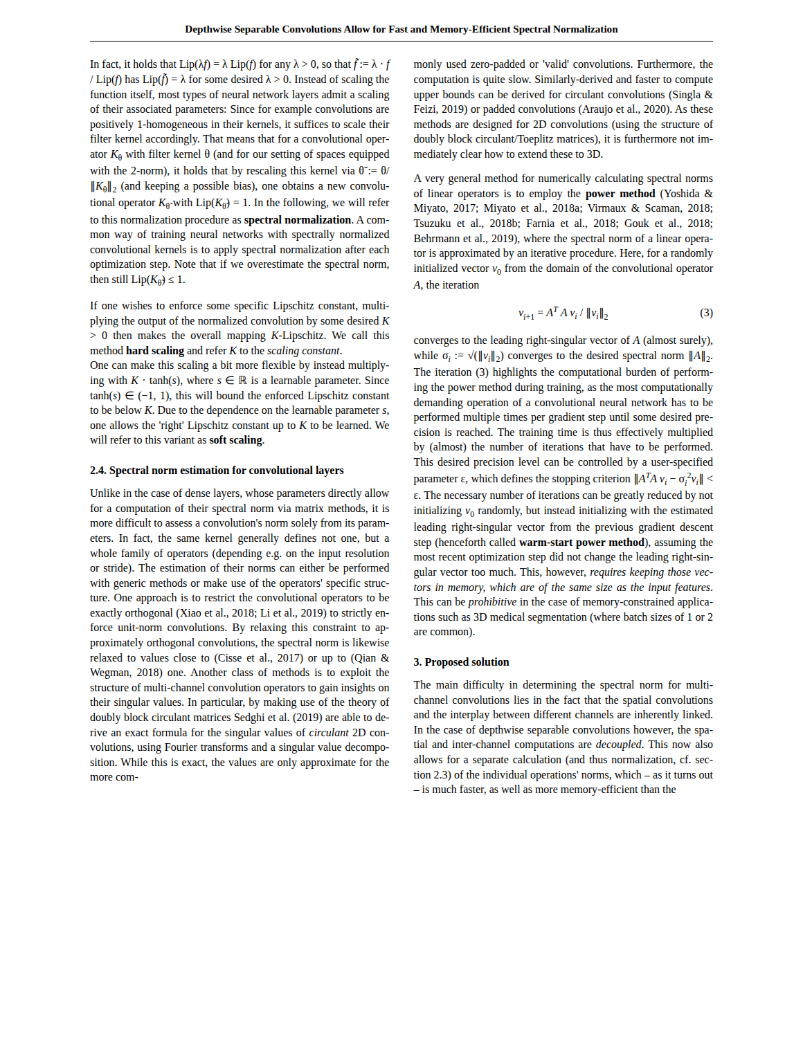Depthwise Separable Convolutions Allow for Fast and Memory-Efficient Spectral Normalization
In fact, it holds that Lip(λf) = λ Lip(f) for any λ > 0, so that f̃ := λ · f / Lip(f) has Lip(f̃) = λ for some desired λ > 0. Instead of scaling the function itself, most types of neural network layers admit a scaling of their associated parameters: Since for example convolutions are positively 1-homogeneous in their kernels, it suffices to scale their filter kernel accordingly. That means that for a convolutional operator Kθ with filter kernel θ (and for our setting of spaces equipped with the 2-norm), it holds that by rescaling this kernel via θ̃ := θ/∥Kθ∥2 (and keeping a possible bias), one obtains a new convolutional operator Kθ̃ with Lip(Kθ̃) = 1. In the following, we will refer to this normalization procedure as spectral normalization. A common way of training neural networks with spectrally normalized convolutional kernels is to apply spectral normalization after each optimization step. Note that if we overestimate the spectral norm, then still Lip(Kθ̃) ≤ 1.
If one wishes to enforce some specific Lipschitz constant, multiplying the output of the normalized convolution by some desired K > 0 then makes the overall mapping K-Lipschitz. We call this method hard scaling and refer K to the scaling constant.
One can make this scaling a bit more flexible by instead multiplying with K · tanh(s), where s ∈ ℝ is a learnable parameter. Since tanh(s) ∈ (−1, 1), this will bound the enforced Lipschitz constant to be below K. Due to the dependence on the learnable parameter s, one allows the 'right' Lipschitz constant up to K to be learned. We will refer to this variant as soft scaling.
2.4. Spectral norm estimation for convolutional layers
Unlike in the case of dense layers, whose parameters directly allow for a computation of their spectral norm via matrix methods, it is more difficult to assess a convolution's norm solely from its parameters. In fact, the same kernel generally defines not one, but a whole family of operators (depending e.g. on the input resolution or stride). The estimation of their norms can either be performed with generic methods or make use of the operators' specific structure. One approach is to restrict the convolutional operators to be exactly orthogonal (Xiao et al., 2018; Li et al., 2019) to strictly enforce unit-norm convolutions. By relaxing this constraint to approximately orthogonal convolutions, the spectral norm is likewise relaxed to values close to (Cisse et al., 2017) or up to (Qian & Wegman, 2018) one. Another class of methods is to exploit the structure of multi-channel convolution operators to gain insights on their singular values. In particular, by making use of the theory of doubly block circulant matrices Sedghi et al. (2019) are able to derive an exact formula for the singular values of circulant 2D convolutions, using Fourier transforms and a singular value decomposition. While this is exact, the values are only approximate for the more com-
monly used zero-padded or 'valid' convolutions. Furthermore, the computation is quite slow. Similarly-derived and faster to compute upper bounds can be derived for circulant convolutions (Singla & Feizi, 2019) or padded convolutions (Araujo et al., 2020). As these methods are designed for 2D convolutions (using the structure of doubly block circulant/Toeplitz matrices), it is furthermore not immediately clear how to extend these to 3D.
A very general method for numerically calculating spectral norms of linear operators is to employ the power method (Yoshida & Miyato, 2017; Miyato et al., 2018a; Virmaux & Scaman, 2018; Tsuzuku et al., 2018b; Farnia et al., 2018; Gouk et al., 2018; Behrmann et al., 2019), where the spectral norm of a linear operator is approximated by an iterative procedure. Here, for a randomly initialized vector v0 from the domain of the convolutional operator A, the iteration
vi+1 = AT A vi / ∥vi∥2 (3)
converges to the leading right-singular vector of A (almost surely), while σi := √(∥vi∥2) converges to the desired spectral norm ∥A∥2. The iteration (3) highlights the computational burden of performing the power method during training, as the most computationally demanding operation of a convolutional neural network has to be performed multiple times per gradient step until some desired precision is reached. The training time is thus effectively multiplied by (almost) the number of iterations that have to be performed. This desired precision level can be controlled by a user-specified parameter ε, which defines the stopping criterion ∥AT A vi − σi2vi∥ < ε. The necessary number of iterations can be greatly reduced by not initializing v0 randomly, but instead initializing with the estimated leading right-singular vector from the previous gradient descent step (henceforth called warm-start power method), assuming the most recent optimization step did not change the leading right-singular vector too much. This, however, requires keeping those vectors in memory, which are of the same size as the input features. This can be prohibitive in the case of memory-constrained applications such as 3D medical segmentation (where batch sizes of 1 or 2 are common).
3. Proposed solution
The main difficulty in determining the spectral norm for multi-channel convolutions lies in the fact that the spatial convolutions and the interplay between different channels are inherently linked. In the case of depthwise separable convolutions however, the spatial and inter-channel computations are decoupled. This now also allows for a separate calculation (and thus normalization, cf. section 2.3) of the individual operations' norms, which – as it turns out – is much faster, as well as more memory-efficient than the